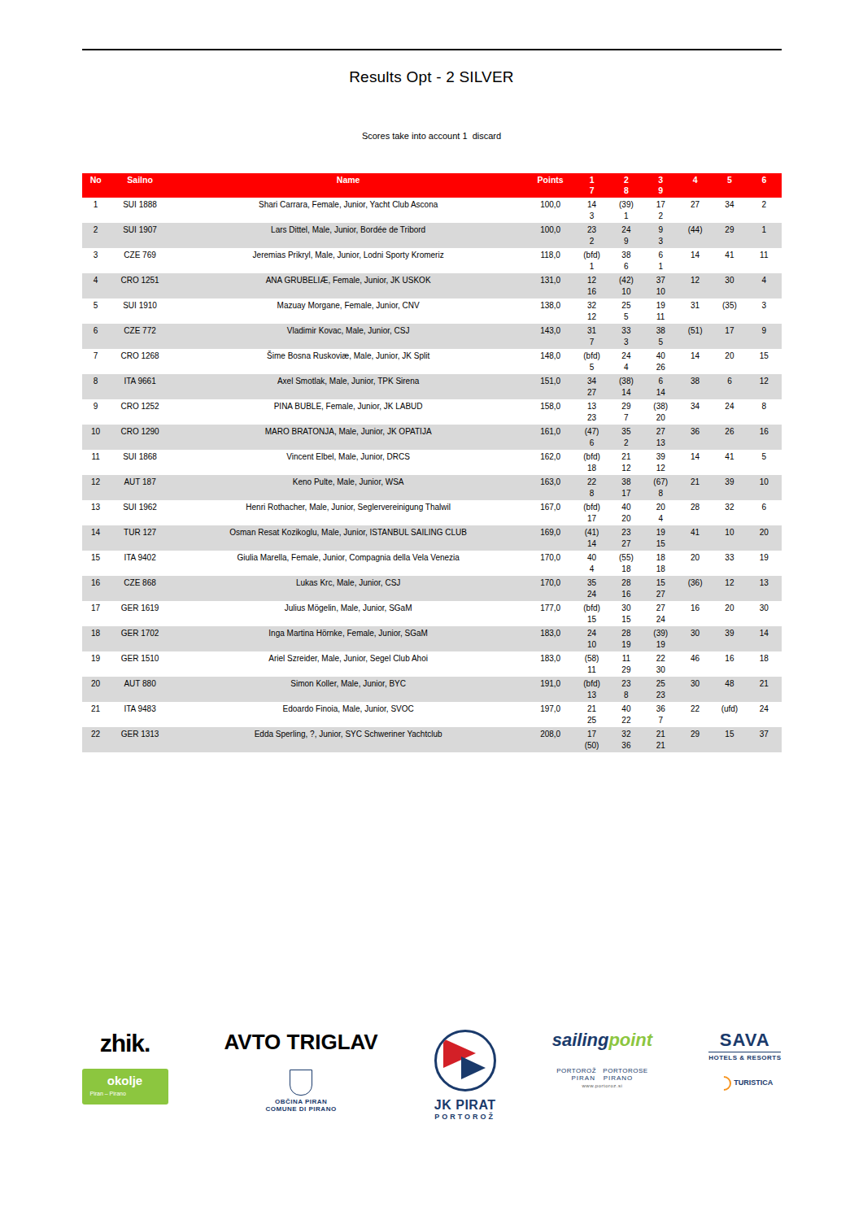Results Opt - 2 SILVER
Scores take into account 1 discard
| No | Sailno | Name | Points | 1 7 | 2 8 | 3 9 | 4 | 5 | 6 |
| --- | --- | --- | --- | --- | --- | --- | --- | --- | --- |
| 1 | SUI 1888 | Shari Carrara, Female, Junior, Yacht Club Ascona | 100,0 | 14 3 | (39) 1 | 17 2 | 27 | 34 | 2 |
| 2 | SUI 1907 | Lars Dittel, Male, Junior, Bordée de Tribord | 100,0 | 23 2 | 24 9 | 9 3 | (44) | 29 | 1 |
| 3 | CZE 769 | Jeremias Prikryl, Male, Junior, Lodni Sporty Kromeriz | 118,0 | (bfd) 1 | 38 6 | 6 1 | 14 | 41 | 11 |
| 4 | CRO 1251 | ANA GRUBELIÆ, Female, Junior, JK USKOK | 131,0 | 12 16 | (42) 10 | 37 10 | 12 | 30 | 4 |
| 5 | SUI 1910 | Mazuay Morgane, Female, Junior, CNV | 138,0 | 32 12 | 25 5 | 19 11 | 31 | (35) | 3 |
| 6 | CZE 772 | Vladimir Kovac, Male, Junior, CSJ | 143,0 | 31 7 | 33 3 | 38 5 | (51) | 17 | 9 |
| 7 | CRO 1268 | Šime Bosna Ruskoviæ, Male, Junior, JK Split | 148,0 | (bfd) 5 | 24 4 | 40 26 | 14 | 20 | 15 |
| 8 | ITA 9661 | Axel Smotlak, Male, Junior, TPK Sirena | 151,0 | 34 27 | (38) 14 | 6 14 | 38 | 6 | 12 |
| 9 | CRO 1252 | PINA BUBLE, Female, Junior, JK LABUD | 158,0 | 13 23 | 29 7 | (38) 20 | 34 | 24 | 8 |
| 10 | CRO 1290 | MARO BRATONJA, Male, Junior, JK OPATIJA | 161,0 | (47) 6 | 35 2 | 27 13 | 36 | 26 | 16 |
| 11 | SUI 1868 | Vincent Elbel, Male, Junior, DRCS | 162,0 | (bfd) 18 | 21 12 | 39 12 | 14 | 41 | 5 |
| 12 | AUT 187 | Keno Pulte, Male, Junior, WSA | 163,0 | 22 8 | 38 17 | (67) 8 | 21 | 39 | 10 |
| 13 | SUI 1962 | Henri Rothacher, Male, Junior, Seglervereinigung Thalwil | 167,0 | (bfd) 17 | 40 20 | 20 4 | 28 | 32 | 6 |
| 14 | TUR 127 | Osman Resat Kozikoglu, Male, Junior, ISTANBUL SAILING CLUB | 169,0 | (41) 14 | 23 27 | 19 15 | 41 | 10 | 20 |
| 15 | ITA 9402 | Giulia Marella, Female, Junior, Compagnia della Vela Venezia | 170,0 | 40 4 | (55) 18 | 18 18 | 20 | 33 | 19 |
| 16 | CZE 868 | Lukas Krc, Male, Junior, CSJ | 170,0 | 35 24 | 28 16 | 15 27 | (36) | 12 | 13 |
| 17 | GER 1619 | Julius Mögelin, Male, Junior, SGaM | 177,0 | (bfd) 15 | 30 15 | 27 24 | 16 | 20 | 30 |
| 18 | GER 1702 | Inga Martina Hörnke, Female, Junior, SGaM | 183,0 | 24 10 | 28 19 | (39) 19 | 30 | 39 | 14 |
| 19 | GER 1510 | Ariel Szreider, Male, Junior, Segel Club Ahoi | 183,0 | (58) 11 | 11 29 | 22 30 | 46 | 16 | 18 |
| 20 | AUT 880 | Simon Koller, Male, Junior, BYC | 191,0 | (bfd) 13 | 23 8 | 25 23 | 30 | 48 | 21 |
| 21 | ITA 9483 | Edoardo Finoia, Male, Junior, SVOC | 197,0 | 21 25 | 40 22 | 36 7 | 22 | (ufd) | 24 |
| 22 | GER 1313 | Edda Sperling, ?, Junior, SYC Schweriner Yachtclub | 208,0 | 17 (50) | 32 36 | 21 21 | 29 | 15 | 37 |
zhik.
okoljePiran – Pirano
AVTO TRIGLAV
OBČINA PIRAN
COMUNE DI PIRANO
JK PIRATPORTOROŽ
sailingpoint
PORTOROŽ PORTOROSE
PIRAN PIRANO
www.portoroz.si
SAVAHOTELS & RESORTS
TURISTICA